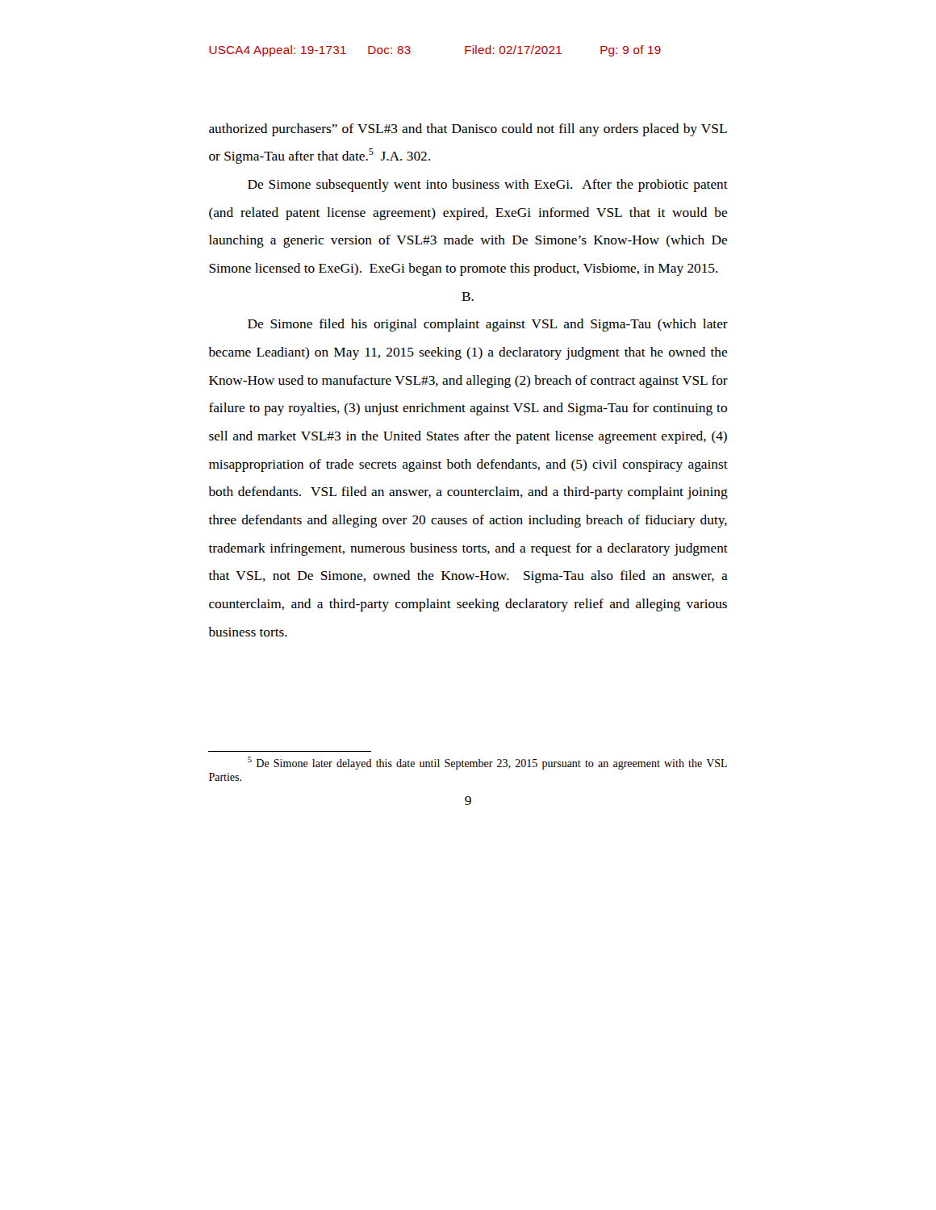USCA4 Appeal: 19-1731 Doc: 83 Filed: 02/17/2021 Pg: 9 of 19
authorized purchasers” of VSL#3 and that Danisco could not fill any orders placed by VSL or Sigma-Tau after that date.5 J.A. 302.
De Simone subsequently went into business with ExeGi. After the probiotic patent (and related patent license agreement) expired, ExeGi informed VSL that it would be launching a generic version of VSL#3 made with De Simone’s Know-How (which De Simone licensed to ExeGi). ExeGi began to promote this product, Visbiome, in May 2015.
B.
De Simone filed his original complaint against VSL and Sigma-Tau (which later became Leadiant) on May 11, 2015 seeking (1) a declaratory judgment that he owned the Know-How used to manufacture VSL#3, and alleging (2) breach of contract against VSL for failure to pay royalties, (3) unjust enrichment against VSL and Sigma-Tau for continuing to sell and market VSL#3 in the United States after the patent license agreement expired, (4) misappropriation of trade secrets against both defendants, and (5) civil conspiracy against both defendants. VSL filed an answer, a counterclaim, and a third-party complaint joining three defendants and alleging over 20 causes of action including breach of fiduciary duty, trademark infringement, numerous business torts, and a request for a declaratory judgment that VSL, not De Simone, owned the Know-How. Sigma-Tau also filed an answer, a counterclaim, and a third-party complaint seeking declaratory relief and alleging various business torts.
5 De Simone later delayed this date until September 23, 2015 pursuant to an agreement with the VSL Parties.
9